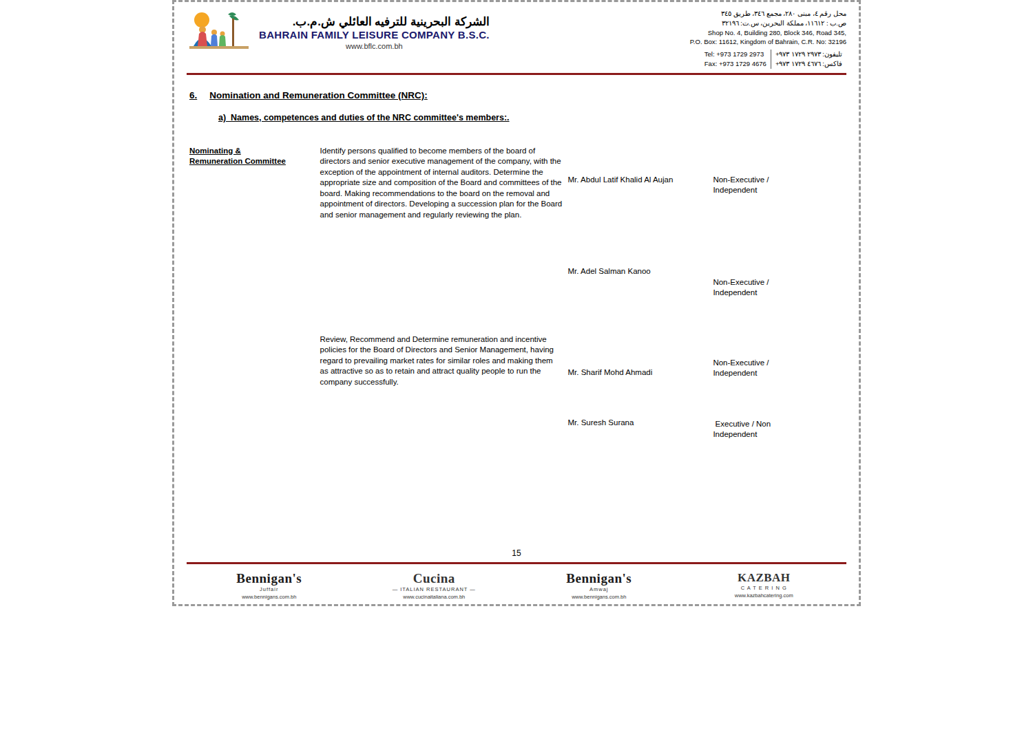الشركة البحرينية للترفيه العائلي ش.م.ب.
BAHRAIN FAMILY LEISURE COMPANY B.S.C.
www.bflc.com.bh
محل رقم ٤، مبنى ٢٨٠، مجمع ٣٤٦، طريق ٣٤٥
ص.ب : ١١٦١٢، مملكة البحرين، س.ت: ٣٢١٩٦
Shop No. 4, Building 280, Block 346, Road 345,
P.O. Box: 11612, Kingdom of Bahrain, C.R. No: 32196
| Tel: +973 1729 2973 | تليفون: ٢٩٧٣ ١٧٢٩ ٩٧٣+ |
| Fax: +973 1729 4676 | فاكس: ٤٦٧٦ ١٧٢٩ ٩٧٣+ |
6. Nomination and Remuneration Committee (NRC):
a) Names, competences and duties of the NRC committee's members:.
| Nominating & Remuneration Committee | Identify persons qualified to become members of the board of directors and senior executive management of the company, with the exception of the appointment of internal auditors. Determine the appropriate size and composition of the Board and committees of the board. Making recommendations to the board on the removal and appointment of directors. Developing a succession plan for the Board and senior management and regularly reviewing the plan. | Mr. Abdul Latif Khalid Al Aujan Mr. Adel Salman Kanoo | Non-Executive / Independent Non-Executive / Independent |
| | Review, Recommend and Determine remuneration and incentive policies for the Board of Directors and Senior Management, having regard to prevailing market rates for similar roles and making them as attractive so as to retain and attract quality people to run the company successfully. | Mr. Sharif Mohd Ahmadi Mr. Suresh Surana | Non-Executive / Independent Executive / Non Independent |
15
Bennigan's
Juffair
www.bennigans.com.bh
Cucina
— ITALIAN RESTAURANT —
www.cucinaitaliana.com.bh
Bennigan's
Amwaj
www.bennigans.com.bh
KAZBAH
C A T E R I N G
www.kazbahcatering.com